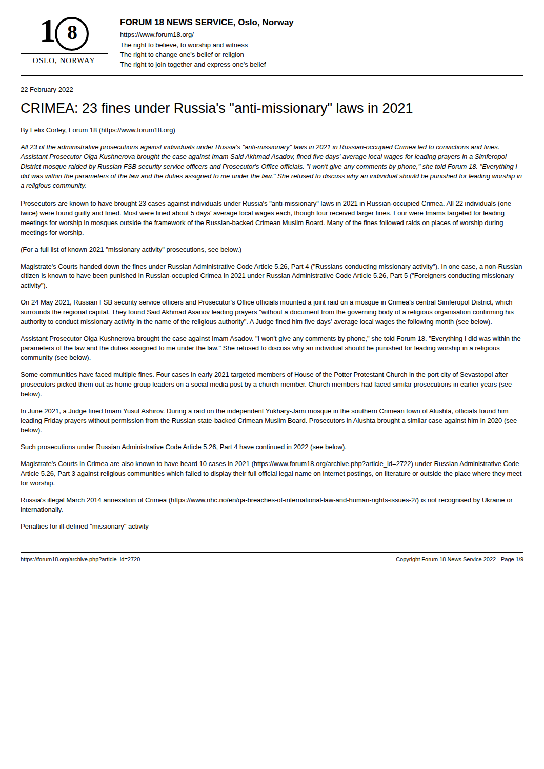18
OSLO, NORWAY
FORUM 18 NEWS SERVICE, Oslo, Norway
https://www.forum18.org/
The right to believe, to worship and witness
The right to change one's belief or religion
The right to join together and express one's belief
22 February 2022
CRIMEA: 23 fines under Russia's "anti-missionary" laws in 2021
By Felix Corley, Forum 18 (https://www.forum18.org)
All 23 of the administrative prosecutions against individuals under Russia's "anti-missionary" laws in 2021 in Russian-occupied Crimea led to convictions and fines. Assistant Prosecutor Olga Kushnerova brought the case against Imam Said Akhmad Asadov, fined five days' average local wages for leading prayers in a Simferopol District mosque raided by Russian FSB security service officers and Prosecutor's Office officials. "I won't give any comments by phone," she told Forum 18. "Everything I did was within the parameters of the law and the duties assigned to me under the law." She refused to discuss why an individual should be punished for leading worship in a religious community.
Prosecutors are known to have brought 23 cases against individuals under Russia's "anti-missionary" laws in 2021 in Russian-occupied Crimea. All 22 individuals (one twice) were found guilty and fined. Most were fined about 5 days' average local wages each, though four received larger fines. Four were Imams targeted for leading meetings for worship in mosques outside the framework of the Russian-backed Crimean Muslim Board. Many of the fines followed raids on places of worship during meetings for worship.
(For a full list of known 2021 "missionary activity" prosecutions, see below.)
Magistrate's Courts handed down the fines under Russian Administrative Code Article 5.26, Part 4 ("Russians conducting missionary activity"). In one case, a non-Russian citizen is known to have been punished in Russian-occupied Crimea in 2021 under Russian Administrative Code Article 5.26, Part 5 ("Foreigners conducting missionary activity").
On 24 May 2021, Russian FSB security service officers and Prosecutor's Office officials mounted a joint raid on a mosque in Crimea's central Simferopol District, which surrounds the regional capital. They found Said Akhmad Asanov leading prayers "without a document from the governing body of a religious organisation confirming his authority to conduct missionary activity in the name of the religious authority". A Judge fined him five days' average local wages the following month (see below).
Assistant Prosecutor Olga Kushnerova brought the case against Imam Asadov. "I won't give any comments by phone," she told Forum 18. "Everything I did was within the parameters of the law and the duties assigned to me under the law." She refused to discuss why an individual should be punished for leading worship in a religious community (see below).
Some communities have faced multiple fines. Four cases in early 2021 targeted members of House of the Potter Protestant Church in the port city of Sevastopol after prosecutors picked them out as home group leaders on a social media post by a church member. Church members had faced similar prosecutions in earlier years (see below).
In June 2021, a Judge fined Imam Yusuf Ashirov. During a raid on the independent Yukhary-Jami mosque in the southern Crimean town of Alushta, officials found him leading Friday prayers without permission from the Russian state-backed Crimean Muslim Board. Prosecutors in Alushta brought a similar case against him in 2020 (see below).
Such prosecutions under Russian Administrative Code Article 5.26, Part 4 have continued in 2022 (see below).
Magistrate's Courts in Crimea are also known to have heard 10 cases in 2021 (https://www.forum18.org/archive.php?article_id=2722) under Russian Administrative Code Article 5.26, Part 3 against religious communities which failed to display their full official legal name on internet postings, on literature or outside the place where they meet for worship.
Russia's illegal March 2014 annexation of Crimea (https://www.nhc.no/en/qa-breaches-of-international-law-and-human-rights-issues-2/) is not recognised by Ukraine or internationally.
Penalties for ill-defined "missionary" activity
https://forum18.org/archive.php?article_id=2720 Copyright Forum 18 News Service 2022 - Page 1/9